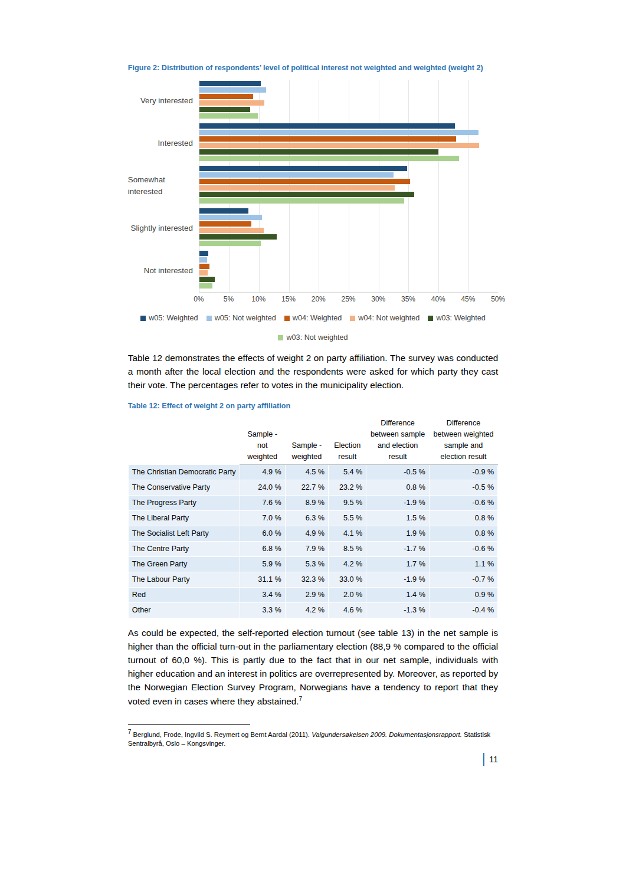Figure 2: Distribution of respondents’ level of political interest not weighted and weighted (weight 2)
Very interested
Interested
Somewhat interested
Slightly interested
Not interested
0% 5% 10% 15% 20% 25% 30% 35% 40% 45% 50%
w05: Weighted w05: Not weighted w04: Weighted w04: Not weighted w03: Weighted w03: Not weighted
Table 12 demonstrates the effects of weight 2 on party affiliation. The survey was conducted a month after the local election and the respondents were asked for which party they cast their vote. The percentages refer to votes in the municipality election.
Table 12: Effect of weight 2 on party affiliation
| | Sample - not weighted | Sample - weighted | Election result | Difference between sample and election result | Difference between weighted sample and election result |
| --- | --- | --- | --- | --- | --- |
| The Christian Democratic Party | 4.9 % | 4.5 % | 5.4 % | -0.5 % | -0.9 % |
| The Conservative Party | 24.0 % | 22.7 % | 23.2 % | 0.8 % | -0.5 % |
| The Progress Party | 7.6 % | 8.9 % | 9.5 % | -1.9 % | -0.6 % |
| The Liberal Party | 7.0 % | 6.3 % | 5.5 % | 1.5 % | 0.8 % |
| The Socialist Left Party | 6.0 % | 4.9 % | 4.1 % | 1.9 % | 0.8 % |
| The Centre Party | 6.8 % | 7.9 % | 8.5 % | -1.7 % | -0.6 % |
| The Green Party | 5.9 % | 5.3 % | 4.2 % | 1.7 % | 1.1 % |
| The Labour Party | 31.1 % | 32.3 % | 33.0 % | -1.9 % | -0.7 % |
| Red | 3.4 % | 2.9 % | 2.0 % | 1.4 % | 0.9 % |
| Other | 3.3 % | 4.2 % | 4.6 % | -1.3 % | -0.4 % |
As could be expected, the self-reported election turnout (see table 13) in the net sample is higher than the official turn-out in the parliamentary election (88,9 % compared to the official turnout of 60,0 %). This is partly due to the fact that in our net sample, individuals with higher education and an interest in politics are overrepresented by. Moreover, as reported by the Norwegian Election Survey Program, Norwegians have a tendency to report that they voted even in cases where they abstained.7
7 Berglund, Frode, Ingvild S. Reymert og Bernt Aardal (2011). Valgundersøkelsen 2009. Dokumentasjonsrapport. Statistisk Sentralbyrå, Oslo – Kongsvinger.
11